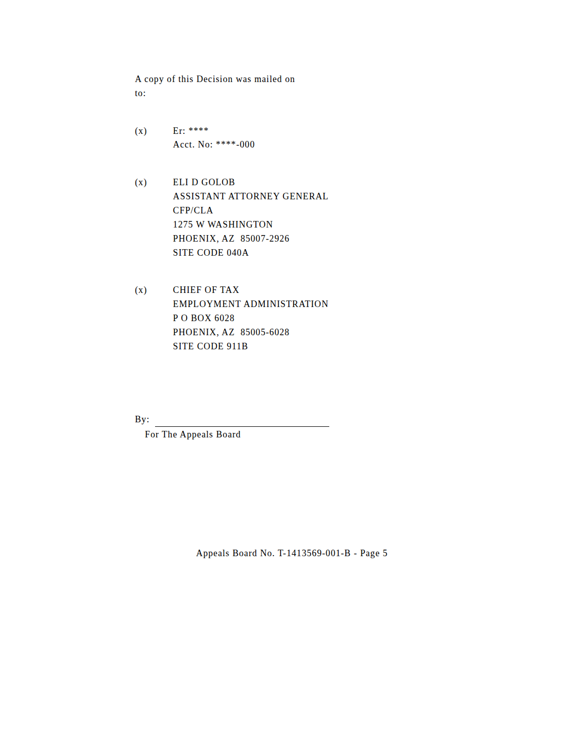A copy of this Decision was mailed on to:
(x)
Er: ****
Acct. No: ****-000
(x)
ELI D GOLOB
ASSISTANT ATTORNEY GENERAL
CFP/CLA
1275 W WASHINGTON
PHOENIX, AZ 85007-2926
SITE CODE 040A
(x)
CHIEF OF TAX
EMPLOYMENT ADMINISTRATION
P O BOX 6028
PHOENIX, AZ 85005-6028
SITE CODE 911B
By:
For The Appeals Board
Appeals Board No. T-1413569-001-B - Page 5